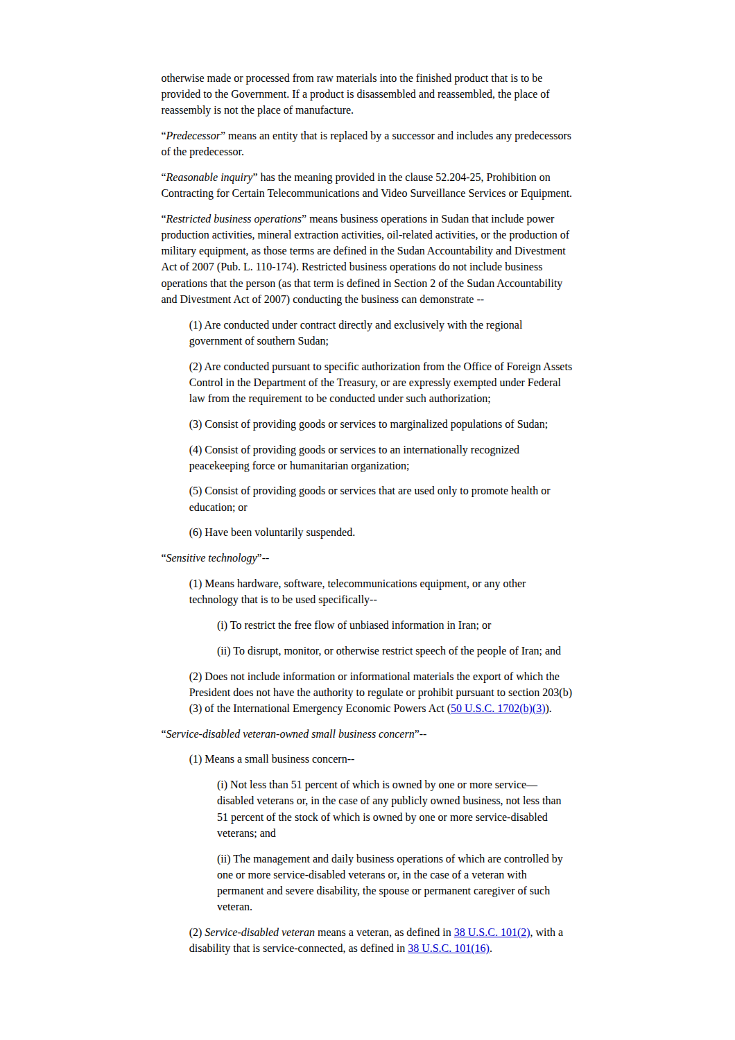otherwise made or processed from raw materials into the finished product that is to be provided to the Government. If a product is disassembled and reassembled, the place of reassembly is not the place of manufacture.
“Predecessor” means an entity that is replaced by a successor and includes any predecessors of the predecessor.
“Reasonable inquiry” has the meaning provided in the clause 52.204-25, Prohibition on Contracting for Certain Telecommunications and Video Surveillance Services or Equipment.
“Restricted business operations” means business operations in Sudan that include power production activities, mineral extraction activities, oil-related activities, or the production of military equipment, as those terms are defined in the Sudan Accountability and Divestment Act of 2007 (Pub. L. 110-174). Restricted business operations do not include business operations that the person (as that term is defined in Section 2 of the Sudan Accountability and Divestment Act of 2007) conducting the business can demonstrate --
(1) Are conducted under contract directly and exclusively with the regional government of southern Sudan;
(2) Are conducted pursuant to specific authorization from the Office of Foreign Assets Control in the Department of the Treasury, or are expressly exempted under Federal law from the requirement to be conducted under such authorization;
(3) Consist of providing goods or services to marginalized populations of Sudan;
(4) Consist of providing goods or services to an internationally recognized peacekeeping force or humanitarian organization;
(5) Consist of providing goods or services that are used only to promote health or education; or
(6) Have been voluntarily suspended.
“Sensitive technology”--
(1) Means hardware, software, telecommunications equipment, or any other technology that is to be used specifically--
(i) To restrict the free flow of unbiased information in Iran; or
(ii) To disrupt, monitor, or otherwise restrict speech of the people of Iran; and
(2) Does not include information or informational materials the export of which the President does not have the authority to regulate or prohibit pursuant to section 203(b)(3) of the International Emergency Economic Powers Act (50 U.S.C. 1702(b)(3)).
“Service-disabled veteran-owned small business concern”--
(1) Means a small business concern--
(i) Not less than 51 percent of which is owned by one or more service— disabled veterans or, in the case of any publicly owned business, not less than 51 percent of the stock of which is owned by one or more service-disabled veterans; and
(ii) The management and daily business operations of which are controlled by one or more service-disabled veterans or, in the case of a veteran with permanent and severe disability, the spouse or permanent caregiver of such veteran.
(2) Service-disabled veteran means a veteran, as defined in 38 U.S.C. 101(2), with a disability that is service-connected, as defined in 38 U.S.C. 101(16).